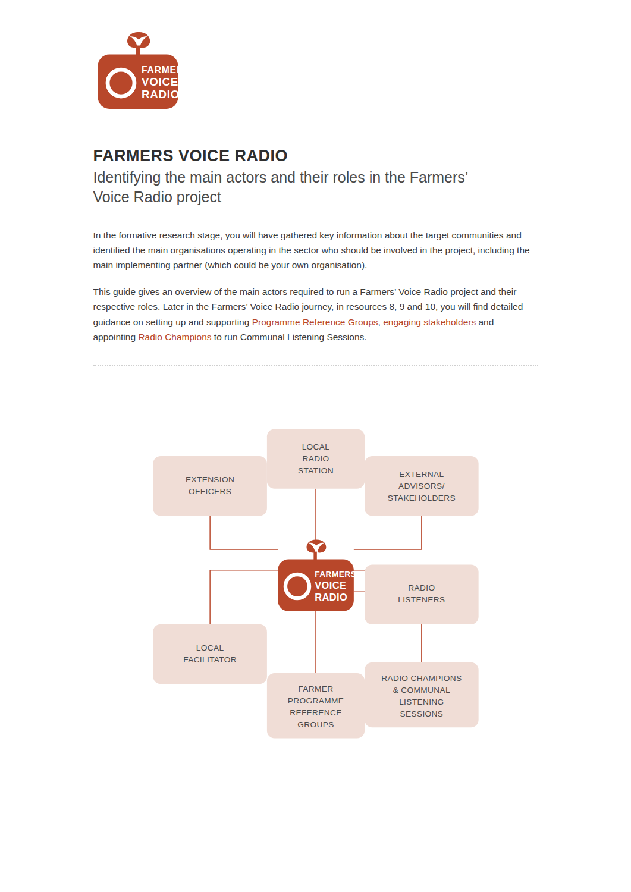FARMERS VOICE RADIO
Farmers Voice Radio
Identifying the main actors and their roles in the Farmers’
Voice Radio project
In the formative research stage, you will have gathered key information about the target communities and identified the main organisations operating in the sector who should be involved in the project, including the main implementing partner (which could be your own organisation).
This guide gives an overview of the main actors required to run a Farmers’ Voice Radio project and their respective roles. Later in the Farmers’ Voice Radio journey, in resources 8, 9 and 10, you will find detailed guidance on setting up and supporting Programme Reference Groups, engaging stakeholders and appointing Radio Champions to run Communal Listening Sessions.
LOCAL RADIO STATION EXTENSION OFFICERS EXTERNAL ADVISORS/ STAKEHOLDERS RADIO LISTENERS LOCAL FACILITATOR FARMER PROGRAMME REFERENCE GROUPS RADIO CHAMPIONS & COMMUNAL LISTENING SESSIONS FARMERS VOICE RADIO